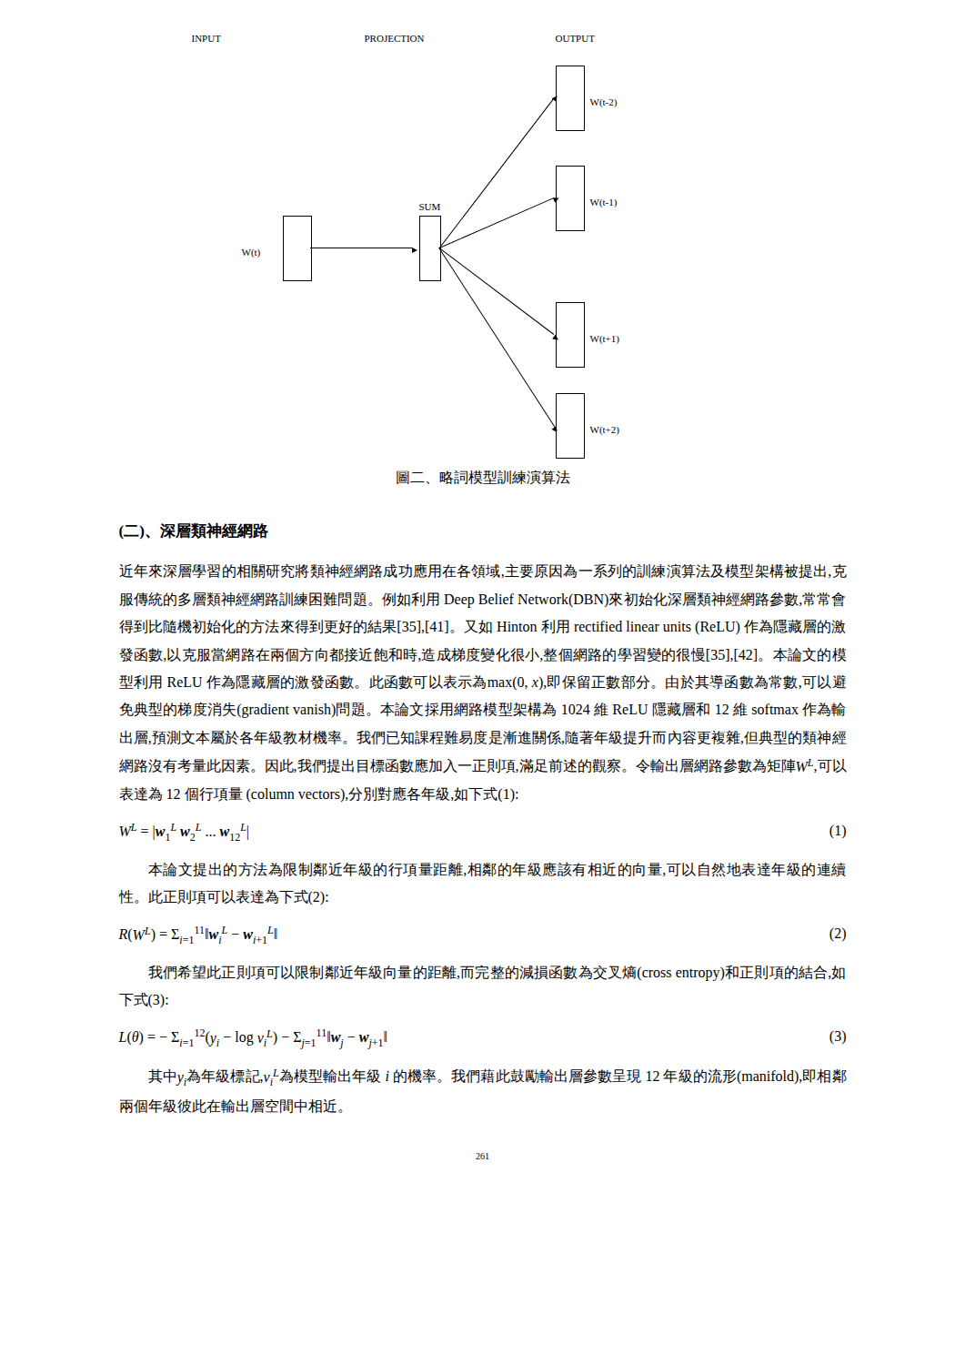INPUT PROJECTION OUTPUT
W(t-2)
W(t-1)
W(t+1)
W(t+2) SUM
W(t)
圖二、略詞模型訓練演算法
(二)、深層類神經網路
近年來深層學習的相關研究將類神經網路成功應用在各領域,主要原因為一系列的訓練演算法及模型架構被提出,克服傳統的多層類神經網路訓練困難問題。例如利用 Deep Belief Network(DBN)來初始化深層類神經網路參數,常常會得到比隨機初始化的方法來得到更好的結果[35],[41]。又如 Hinton 利用 rectified linear units (ReLU) 作為隱藏層的激發函數,以克服當網路在兩個方向都接近飽和時,造成梯度變化很小,整個網路的學習變的很慢[35],[42]。本論文的模型利用 ReLU 作為隱藏層的激發函數。此函數可以表示為max(0, x),即保留正數部分。由於其導函數為常數,可以避免典型的梯度消失(gradient vanish)問題。本論文採用網路模型架構為 1024 維 ReLU 隱藏層和 12 維 softmax 作為輸出層,預測文本屬於各年級教材機率。我們已知課程難易度是漸進關係,隨著年級提升而內容更複雜,但典型的類神經網路沒有考量此因素。因此,我們提出目標函數應加入一正則項,滿足前述的觀察。令輸出層網路參數為矩陣WL,可以表達為 12 個行項量 (column vectors),分別對應各年級,如下式(1):
WL = |w1L w2L ... w12L| (1)
本論文提出的方法為限制鄰近年級的行項量距離,相鄰的年級應該有相近的向量,可以自然地表達年級的連續性。此正則項可以表達為下式(2):
R(WL) = Σi=111‖wiL − wi+1L‖ (2)
我們希望此正則項可以限制鄰近年級向量的距離,而完整的減損函數為交叉熵(cross entropy)和正則項的結合,如下式(3):
L(θ) = − Σi=112(yi − log viL) − Σj=111‖wj − wj+1‖ (3)
其中yi為年級標記,viL為模型輸出年級 i 的機率。我們藉此鼓勵輸出層參數呈現 12 年級的流形(manifold),即相鄰兩個年級彼此在輸出層空間中相近。
261